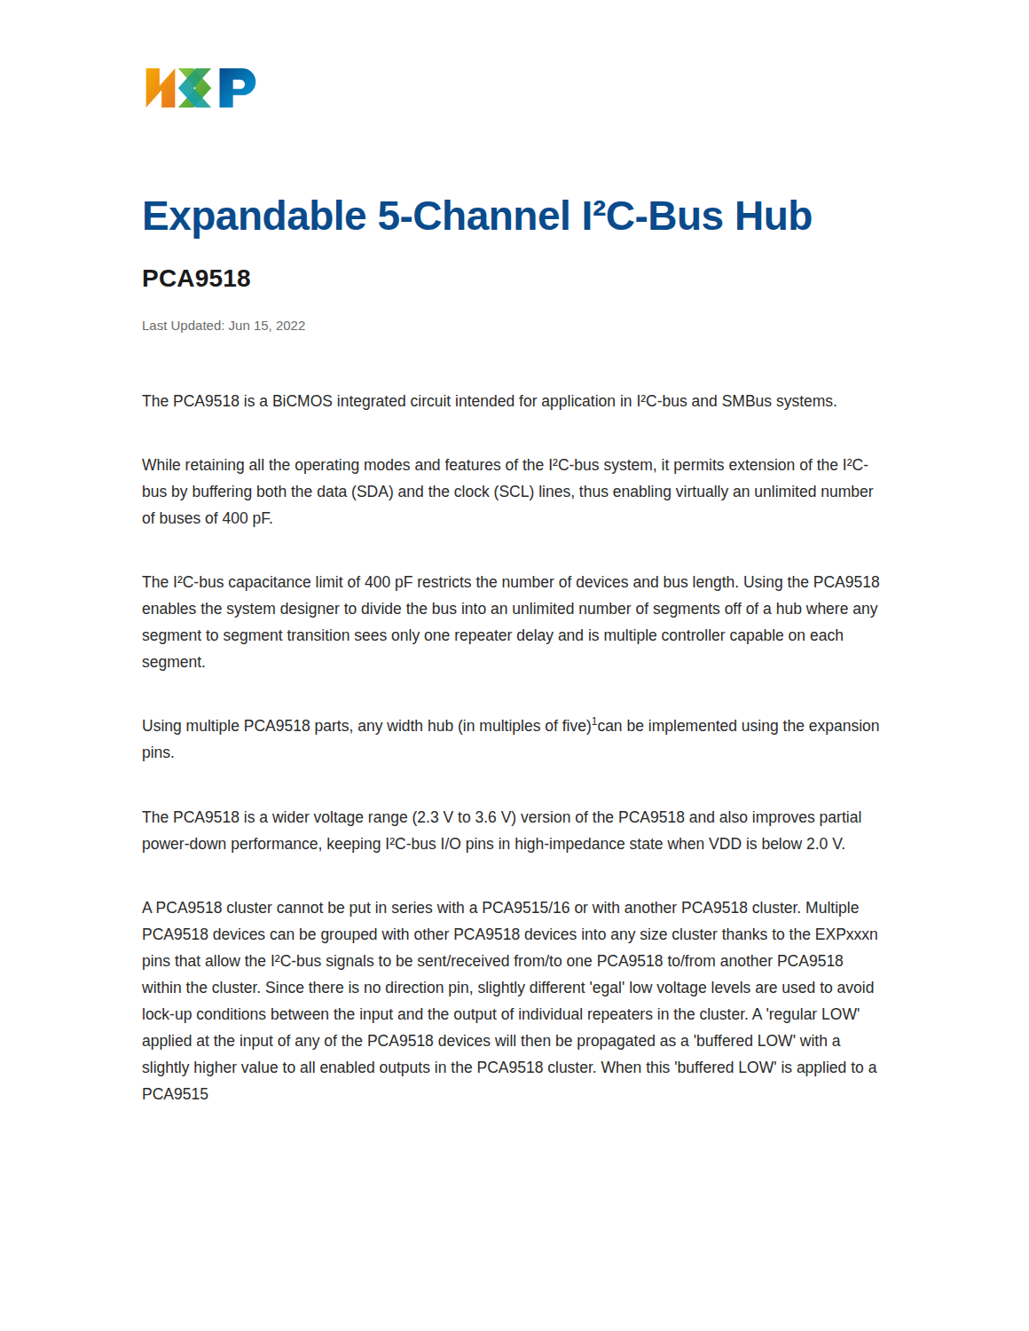Expandable 5-Channel I²C-Bus Hub
PCA9518
Last Updated: Jun 15, 2022
The PCA9518 is a BiCMOS integrated circuit intended for application in I²C-bus and SMBus systems.
While retaining all the operating modes and features of the I²C-bus system, it permits extension of the I²C-bus by buffering both the data (SDA) and the clock (SCL) lines, thus enabling virtually an unlimited number of buses of 400 pF.
The I²C-bus capacitance limit of 400 pF restricts the number of devices and bus length. Using the PCA9518 enables the system designer to divide the bus into an unlimited number of segments off of a hub where any segment to segment transition sees only one repeater delay and is multiple controller capable on each segment.
Using multiple PCA9518 parts, any width hub (in multiples of five)1can be implemented using the expansion pins.
The PCA9518 is a wider voltage range (2.3 V to 3.6 V) version of the PCA9518 and also improves partial power-down performance, keeping I²C-bus I/O pins in high-impedance state when VDD is below 2.0 V.
A PCA9518 cluster cannot be put in series with a PCA9515/16 or with another PCA9518 cluster. Multiple PCA9518 devices can be grouped with other PCA9518 devices into any size cluster thanks to the EXPxxxn pins that allow the I²C-bus signals to be sent/received from/to one PCA9518 to/from another PCA9518 within the cluster. Since there is no direction pin, slightly different 'egal' low voltage levels are used to avoid lock-up conditions between the input and the output of individual repeaters in the cluster. A 'regular LOW' applied at the input of any of the PCA9518 devices will then be propagated as a 'buffered LOW' with a slightly higher value to all enabled outputs in the PCA9518 cluster. When this 'buffered LOW' is applied to a PCA9515